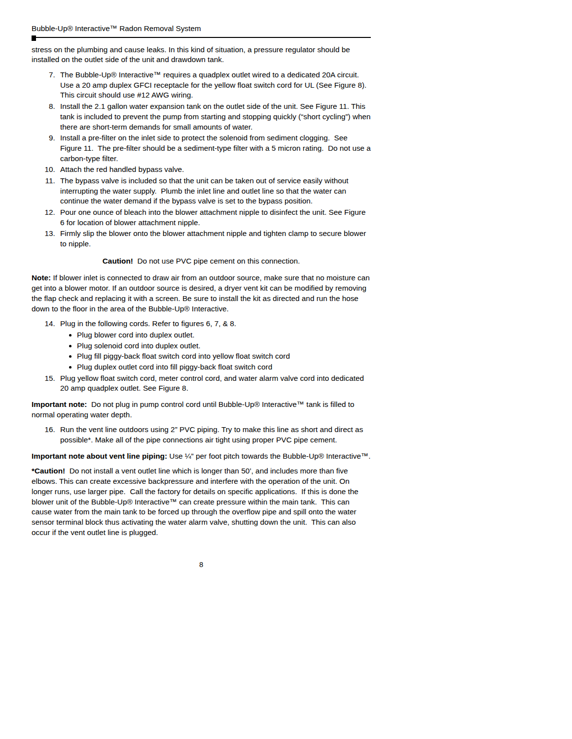Bubble-Up® Interactive™ Radon Removal System
stress on the plumbing and cause leaks. In this kind of situation, a pressure regulator should be installed on the outlet side of the unit and drawdown tank.
The Bubble-Up® Interactive™ requires a quadplex outlet wired to a dedicated 20A circuit. Use a 20 amp duplex GFCI receptacle for the yellow float switch cord for UL (See Figure 8). This circuit should use #12 AWG wiring.
Install the 2.1 gallon water expansion tank on the outlet side of the unit. See Figure 11. This tank is included to prevent the pump from starting and stopping quickly (“short cycling”) when there are short-term demands for small amounts of water.
Install a pre-filter on the inlet side to protect the solenoid from sediment clogging. See Figure 11. The pre-filter should be a sediment-type filter with a 5 micron rating. Do not use a carbon-type filter.
Attach the red handled bypass valve.
The bypass valve is included so that the unit can be taken out of service easily without interrupting the water supply. Plumb the inlet line and outlet line so that the water can continue the water demand if the bypass valve is set to the bypass position.
Pour one ounce of bleach into the blower attachment nipple to disinfect the unit. See Figure 6 for location of blower attachment nipple.
Firmly slip the blower onto the blower attachment nipple and tighten clamp to secure blower to nipple.
Caution! Do not use PVC pipe cement on this connection.
Note: If blower inlet is connected to draw air from an outdoor source, make sure that no moisture can get into a blower motor. If an outdoor source is desired, a dryer vent kit can be modified by removing the flap check and replacing it with a screen. Be sure to install the kit as directed and run the hose down to the floor in the area of the Bubble-Up® Interactive.
Plug in the following cords. Refer to figures 6, 7, & 8.
Plug blower cord into duplex outlet.
Plug solenoid cord into duplex outlet.
Plug fill piggy-back float switch cord into yellow float switch cord
Plug duplex outlet cord into fill piggy-back float switch cord
Plug yellow float switch cord, meter control cord, and water alarm valve cord into dedicated 20 amp quadplex outlet. See Figure 8.
Important note: Do not plug in pump control cord until Bubble-Up® Interactive™ tank is filled to normal operating water depth.
Run the vent line outdoors using 2” PVC piping. Try to make this line as short and direct as possible*. Make all of the pipe connections air tight using proper PVC pipe cement.
Important note about vent line piping: Use ¼” per foot pitch towards the Bubble-Up® Interactive™.
*Caution! Do not install a vent outlet line which is longer than 50’, and includes more than five elbows. This can create excessive backpressure and interfere with the operation of the unit. On longer runs, use larger pipe. Call the factory for details on specific applications. If this is done the blower unit of the Bubble-Up® Interactive™ can create pressure within the main tank. This can cause water from the main tank to be forced up through the overflow pipe and spill onto the water sensor terminal block thus activating the water alarm valve, shutting down the unit. This can also occur if the vent outlet line is plugged.
8